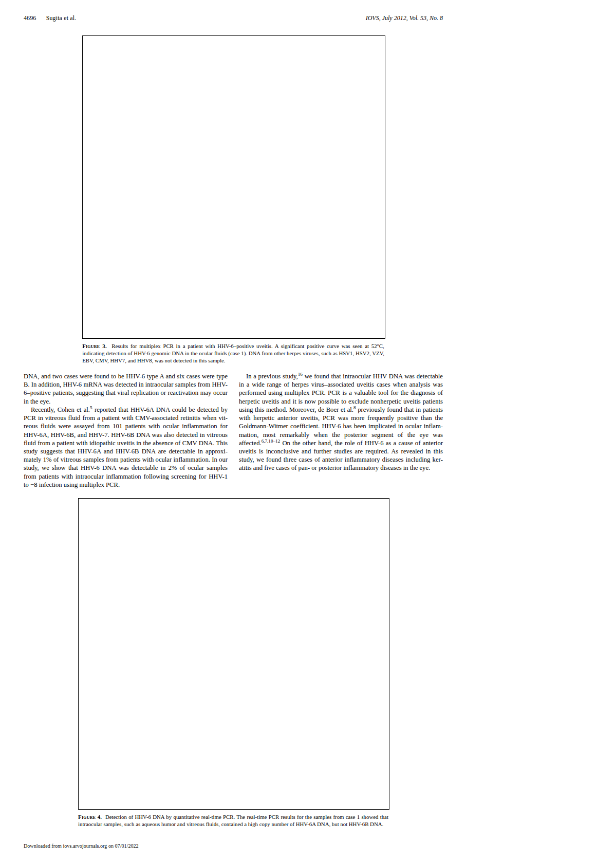4696 Sugita et al.
IOVS, July 2012, Vol. 53, No. 8
Figure 3. Results for multiplex PCR in a patient with HHV-6–positive uveitis. A significant positive curve was seen at 52°C, indicating detection of HHV-6 genomic DNA in the ocular fluids (case 1). DNA from other herpes viruses, such as HSV1, HSV2, VZV, EBV, CMV, HHV7, and HHV8, was not detected in this sample.
DNA, and two cases were found to be HHV-6 type A and six cases were type B. In addition, HHV-6 mRNA was detected in intraocular samples from HHV-6–positive patients, suggesting that viral replication or reactivation may occur in the eye.
Recently, Cohen et al.5 reported that HHV-6A DNA could be detected by PCR in vitreous fluid from a patient with CMV-associated retinitis when vitreous fluids were assayed from 101 patients with ocular inflammation for HHV-6A, HHV-6B, and HHV-7. HHV-6B DNA was also detected in vitreous fluid from a patient with idiopathic uveitis in the absence of CMV DNA. This study suggests that HHV-6A and HHV-6B DNA are detectable in approximately 1% of vitreous samples from patients with ocular inflammation. In our study, we show that HHV-6 DNA was detectable in 2% of ocular samples from patients with intraocular inflammation following screening for HHV-1 to −8 infection using multiplex PCR.
In a previous study,16 we found that intraocular HHV DNA was detectable in a wide range of herpes virus–associated uveitis cases when analysis was performed using multiplex PCR. PCR is a valuable tool for the diagnosis of herpetic uveitis and it is now possible to exclude nonherpetic uveitis patients using this method. Moreover, de Boer et al.8 previously found that in patients with herpetic anterior uveitis, PCR was more frequently positive than the Goldmann-Witmer coefficient. HHV-6 has been implicated in ocular inflammation, most remarkably when the posterior segment of the eye was affected.6,7,10–12 On the other hand, the role of HHV-6 as a cause of anterior uveitis is inconclusive and further studies are required. As revealed in this study, we found three cases of anterior inflammatory diseases including keratitis and five cases of pan- or posterior inflammatory diseases in the eye.
Figure 4. Detection of HHV-6 DNA by quantitative real-time PCR. The real-time PCR results for the samples from case 1 showed that intraocular samples, such as aqueous humor and vitreous fluids, contained a high copy number of HHV-6A DNA, but not HHV-6B DNA.
Downloaded from iovs.arvojournals.org on 07/01/2022